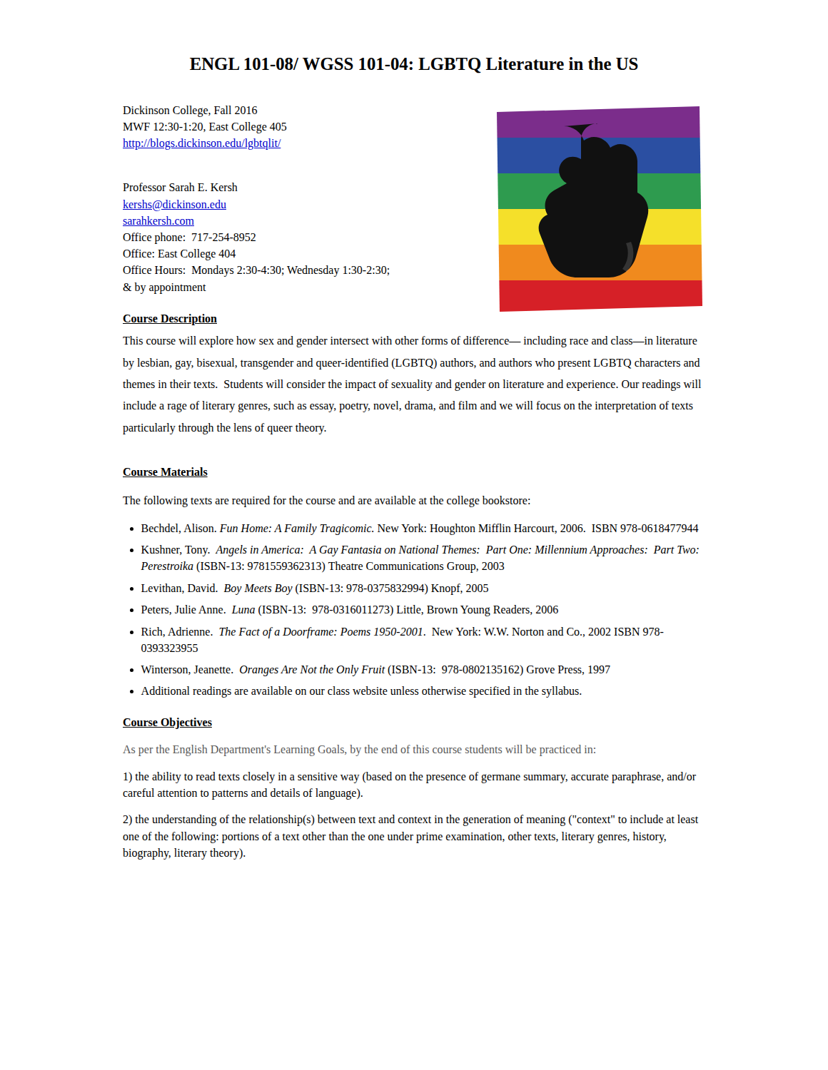ENGL 101-08/ WGSS 101-04: LGBTQ Literature in the US
Raised fist over rainbow flag
Dickinson College, Fall 2016
MWF 12:30-1:20, East College 405
http://blogs.dickinson.edu/lgbtqlit/
Professor Sarah E. Kersh
kershs@dickinson.edu
sarahkersh.com
Office phone: 717-254-8952
Office: East College 404
Office Hours: Mondays 2:30-4:30; Wednesday 1:30-2:30;
& by appointment
Course Description
This course will explore how sex and gender intersect with other forms of difference— including race and class—in literature by lesbian, gay, bisexual, transgender and queer-identified (LGBTQ) authors, and authors who present LGBTQ characters and themes in their texts. Students will consider the impact of sexuality and gender on literature and experience. Our readings will include a rage of literary genres, such as essay, poetry, novel, drama, and film and we will focus on the interpretation of texts particularly through the lens of queer theory.
Course Materials
The following texts are required for the course and are available at the college bookstore:
Bechdel, Alison. Fun Home: A Family Tragicomic. New York: Houghton Mifflin Harcourt, 2006. ISBN 978-0618477944
Kushner, Tony. Angels in America: A Gay Fantasia on National Themes: Part One: Millennium Approaches: Part Two: Perestroika (ISBN-13: 9781559362313) Theatre Communications Group, 2003
Levithan, David. Boy Meets Boy (ISBN-13: 978-0375832994) Knopf, 2005
Peters, Julie Anne. Luna (ISBN-13: 978-0316011273) Little, Brown Young Readers, 2006
Rich, Adrienne. The Fact of a Doorframe: Poems 1950-2001. New York: W.W. Norton and Co., 2002 ISBN 978-0393323955
Winterson, Jeanette. Oranges Are Not the Only Fruit (ISBN-13: 978-0802135162) Grove Press, 1997
Additional readings are available on our class website unless otherwise specified in the syllabus.
Course Objectives
As per the English Department's Learning Goals, by the end of this course students will be practiced in:
1) the ability to read texts closely in a sensitive way (based on the presence of germane summary, accurate paraphrase, and/or careful attention to patterns and details of language).
2) the understanding of the relationship(s) between text and context in the generation of meaning ("context" to include at least one of the following: portions of a text other than the one under prime examination, other texts, literary genres, history, biography, literary theory).